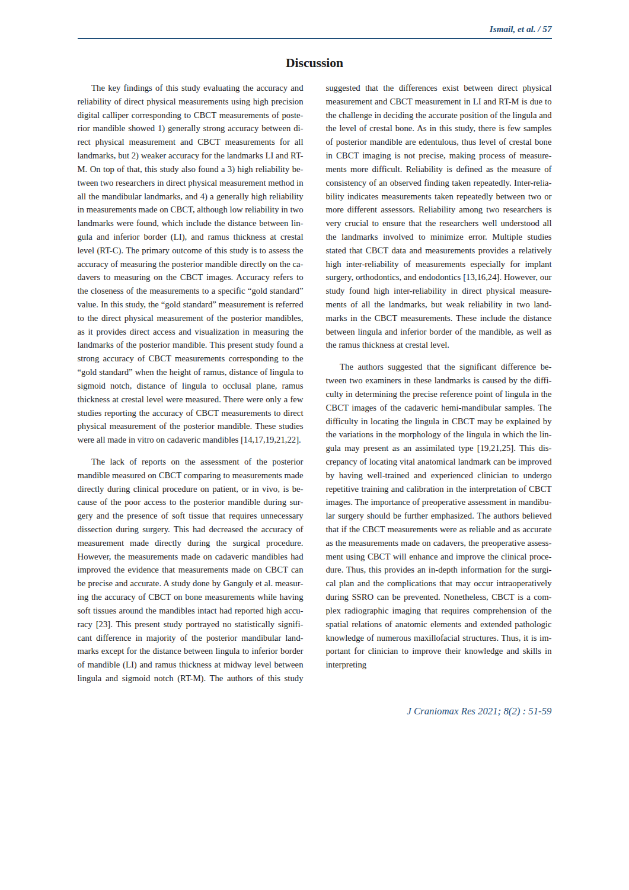Ismail, et al. / 57
Discussion
The key findings of this study evaluating the accuracy and reliability of direct physical measurements using high precision digital calliper corresponding to CBCT measurements of posterior mandible showed 1) generally strong accuracy between direct physical measurement and CBCT measurements for all landmarks, but 2) weaker accuracy for the landmarks LI and RT-M. On top of that, this study also found a 3) high reliability between two researchers in direct physical measurement method in all the mandibular landmarks, and 4) a generally high reliability in measurements made on CBCT, although low reliability in two landmarks were found, which include the distance between lingula and inferior border (LI), and ramus thickness at crestal level (RT-C). The primary outcome of this study is to assess the accuracy of measuring the posterior mandible directly on the cadavers to measuring on the CBCT images. Accuracy refers to the closeness of the measurements to a specific “gold standard” value. In this study, the “gold standard” measurement is referred to the direct physical measurement of the posterior mandibles, as it provides direct access and visualization in measuring the landmarks of the posterior mandible. This present study found a strong accuracy of CBCT measurements corresponding to the “gold standard” when the height of ramus, distance of lingula to sigmoid notch, distance of lingula to occlusal plane, ramus thickness at crestal level were measured. There were only a few studies reporting the accuracy of CBCT measurements to direct physical measurement of the posterior mandible. These studies were all made in vitro on cadaveric mandibles [14,17,19,21,22].
The lack of reports on the assessment of the posterior mandible measured on CBCT comparing to measurements made directly during clinical procedure on patient, or in vivo, is because of the poor access to the posterior mandible during surgery and the presence of soft tissue that requires unnecessary dissection during surgery. This had decreased the accuracy of measurement made directly during the surgical procedure. However, the measurements made on cadaveric mandibles had improved the evidence that measurements made on CBCT can be precise and accurate. A study done by Ganguly et al. measuring the accuracy of CBCT on bone measurements while having soft tissues around the mandibles intact had reported high accuracy [23]. This present study portrayed no statistically significant difference in majority of the posterior mandibular landmarks except for the distance between lingula to inferior border of mandible (LI) and ramus thickness at midway level between lingula and sigmoid notch (RT-M). The authors of this study suggested that the differences exist between direct physical measurement and CBCT measurement in LI and RT-M is due to the challenge in deciding the accurate position of the lingula and the level of crestal bone. As in this study, there is few samples of posterior mandible are edentulous, thus level of crestal bone in CBCT imaging is not precise, making process of measurements more difficult. Reliability is defined as the measure of consistency of an observed finding taken repeatedly. Inter-reliability indicates measurements taken repeatedly between two or more different assessors. Reliability among two researchers is very crucial to ensure that the researchers well understood all the landmarks involved to minimize error. Multiple studies stated that CBCT data and measurements provides a relatively high inter-reliability of measurements especially for implant surgery, orthodontics, and endodontics [13,16,24]. However, our study found high inter-reliability in direct physical measurements of all the landmarks, but weak reliability in two landmarks in the CBCT measurements. These include the distance between lingula and inferior border of the mandible, as well as the ramus thickness at crestal level.
The authors suggested that the significant difference between two examiners in these landmarks is caused by the difficulty in determining the precise reference point of lingula in the CBCT images of the cadaveric hemi-mandibular samples. The difficulty in locating the lingula in CBCT may be explained by the variations in the morphology of the lingula in which the lingula may present as an assimilated type [19,21,25]. This discrepancy of locating vital anatomical landmark can be improved by having well-trained and experienced clinician to undergo repetitive training and calibration in the interpretation of CBCT images. The importance of preoperative assessment in mandibular surgery should be further emphasized. The authors believed that if the CBCT measurements were as reliable and as accurate as the measurements made on cadavers, the preoperative assessment using CBCT will enhance and improve the clinical procedure. Thus, this provides an in-depth information for the surgical plan and the complications that may occur intraoperatively during SSRO can be prevented. Nonetheless, CBCT is a complex radiographic imaging that requires comprehension of the spatial relations of anatomic elements and extended pathologic knowledge of numerous maxillofacial structures. Thus, it is important for clinician to improve their knowledge and skills in interpreting
J Craniomax Res 2021; 8(2) : 51-59